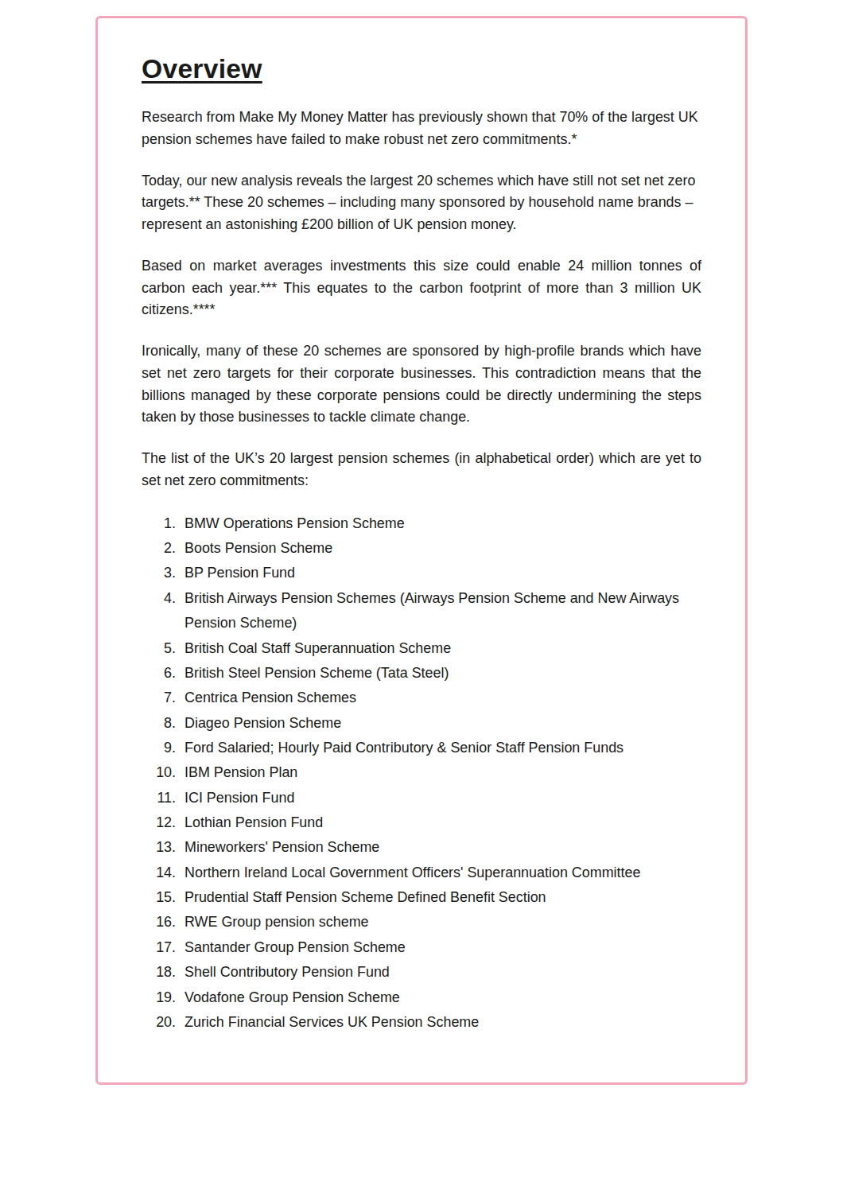Overview
Research from Make My Money Matter has previously shown that 70% of the largest UK pension schemes have failed to make robust net zero commitments.*
Today, our new analysis reveals the largest 20 schemes which have still not set net zero targets.** These 20 schemes – including many sponsored by household name brands – represent an astonishing £200 billion of UK pension money.
Based on market averages investments this size could enable 24 million tonnes of carbon each year.*** This equates to the carbon footprint of more than 3 million UK citizens.****
Ironically, many of these 20 schemes are sponsored by high-profile brands which have set net zero targets for their corporate businesses. This contradiction means that the billions managed by these corporate pensions could be directly undermining the steps taken by those businesses to tackle climate change.
The list of the UK’s 20 largest pension schemes (in alphabetical order) which are yet to set net zero commitments:
BMW Operations Pension Scheme
Boots Pension Scheme
BP Pension Fund
British Airways Pension Schemes (Airways Pension Scheme and New Airways Pension Scheme)
British Coal Staff Superannuation Scheme
British Steel Pension Scheme (Tata Steel)
Centrica Pension Schemes
Diageo Pension Scheme
Ford Salaried; Hourly Paid Contributory & Senior Staff Pension Funds
IBM Pension Plan
ICI Pension Fund
Lothian Pension Fund
Mineworkers' Pension Scheme
Northern Ireland Local Government Officers' Superannuation Committee
Prudential Staff Pension Scheme Defined Benefit Section
RWE Group pension scheme
Santander Group Pension Scheme
Shell Contributory Pension Fund
Vodafone Group Pension Scheme
Zurich Financial Services UK Pension Scheme